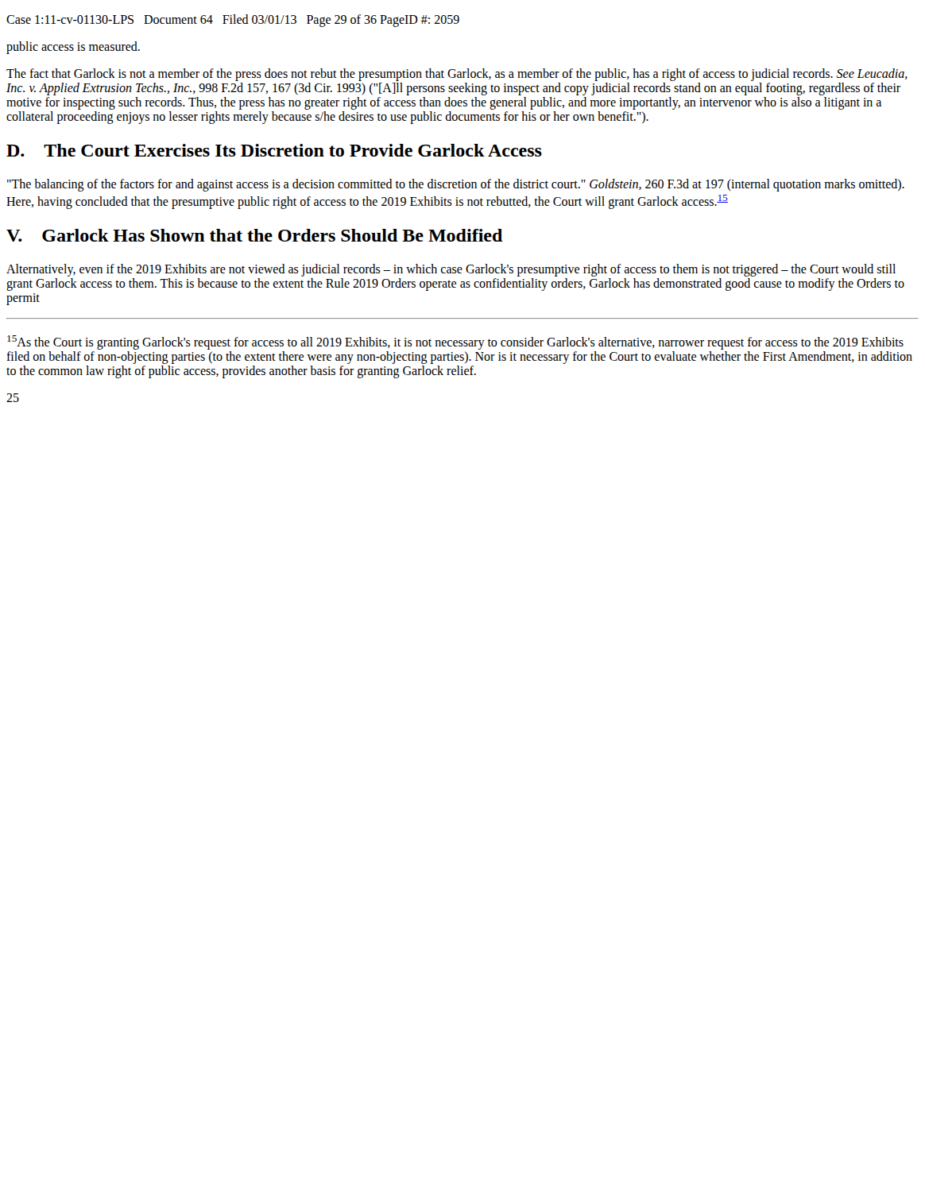Case 1:11-cv-01130-LPS Document 64 Filed 03/01/13 Page 29 of 36 PageID #: 2059
public access is measured.
The fact that Garlock is not a member of the press does not rebut the presumption that Garlock, as a member of the public, has a right of access to judicial records. See Leucadia, Inc. v. Applied Extrusion Techs., Inc., 998 F.2d 157, 167 (3d Cir. 1993) ("[A]ll persons seeking to inspect and copy judicial records stand on an equal footing, regardless of their motive for inspecting such records. Thus, the press has no greater right of access than does the general public, and more importantly, an intervenor who is also a litigant in a collateral proceeding enjoys no lesser rights merely because s/he desires to use public documents for his or her own benefit.").
D. The Court Exercises Its Discretion to Provide Garlock Access
"The balancing of the factors for and against access is a decision committed to the discretion of the district court." Goldstein, 260 F.3d at 197 (internal quotation marks omitted). Here, having concluded that the presumptive public right of access to the 2019 Exhibits is not rebutted, the Court will grant Garlock access.15
V. Garlock Has Shown that the Orders Should Be Modified
Alternatively, even if the 2019 Exhibits are not viewed as judicial records – in which case Garlock's presumptive right of access to them is not triggered – the Court would still grant Garlock access to them. This is because to the extent the Rule 2019 Orders operate as confidentiality orders, Garlock has demonstrated good cause to modify the Orders to permit
15As the Court is granting Garlock's request for access to all 2019 Exhibits, it is not necessary to consider Garlock's alternative, narrower request for access to the 2019 Exhibits filed on behalf of non-objecting parties (to the extent there were any non-objecting parties). Nor is it necessary for the Court to evaluate whether the First Amendment, in addition to the common law right of public access, provides another basis for granting Garlock relief.
25